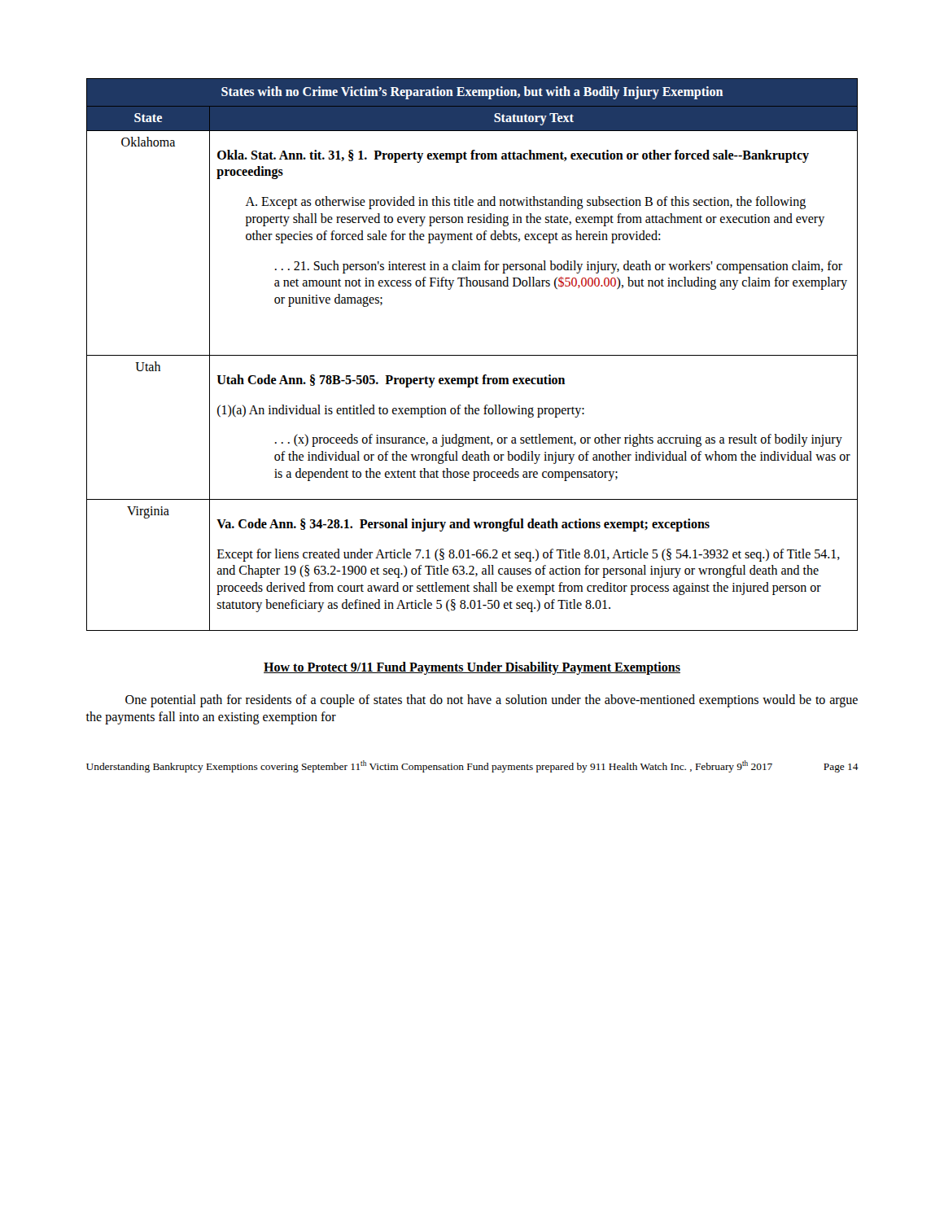| States with no Crime Victim’s Reparation Exemption, but with a Bodily Injury Exemption |
| --- |
| State | Statutory Text |
| Oklahoma | Okla. Stat. Ann. tit. 31, § 1. Property exempt from attachment, execution or other forced sale--Bankruptcy proceedings A. Except as otherwise provided in this title and notwithstanding subsection B of this section, the following property shall be reserved to every person residing in the state, exempt from attachment or execution and every other species of forced sale for the payment of debts, except as herein provided: . . . 21. Such person's interest in a claim for personal bodily injury, death or workers' compensation claim, for a net amount not in excess of Fifty Thousand Dollars ( $50,000.00 ), but not including any claim for exemplary or punitive damages; |
| Utah | Utah Code Ann. § 78B-5-505. Property exempt from execution (1)(a) An individual is entitled to exemption of the following property: . . . (x) proceeds of insurance, a judgment, or a settlement, or other rights accruing as a result of bodily injury of the individual or of the wrongful death or bodily injury of another individual of whom the individual was or is a dependent to the extent that those proceeds are compensatory; |
| Virginia | Va. Code Ann. § 34-28.1. Personal injury and wrongful death actions exempt; exceptions Except for liens created under Article 7.1 (§ 8.01-66.2 et seq.) of Title 8.01, Article 5 (§ 54.1-3932 et seq.) of Title 54.1, and Chapter 19 (§ 63.2-1900 et seq.) of Title 63.2, all causes of action for personal injury or wrongful death and the proceeds derived from court award or settlement shall be exempt from creditor process against the injured person or statutory beneficiary as defined in Article 5 (§ 8.01-50 et seq.) of Title 8.01. |
How to Protect 9/11 Fund Payments Under Disability Payment Exemptions
One potential path for residents of a couple of states that do not have a solution under the above-mentioned exemptions would be to argue the payments fall into an existing exemption for
| Understanding Bankruptcy Exemptions covering September 11 th Victim Compensation Fund payments prepared by 911 Health Watch Inc. , February 9 th 2017 | Page 14 |